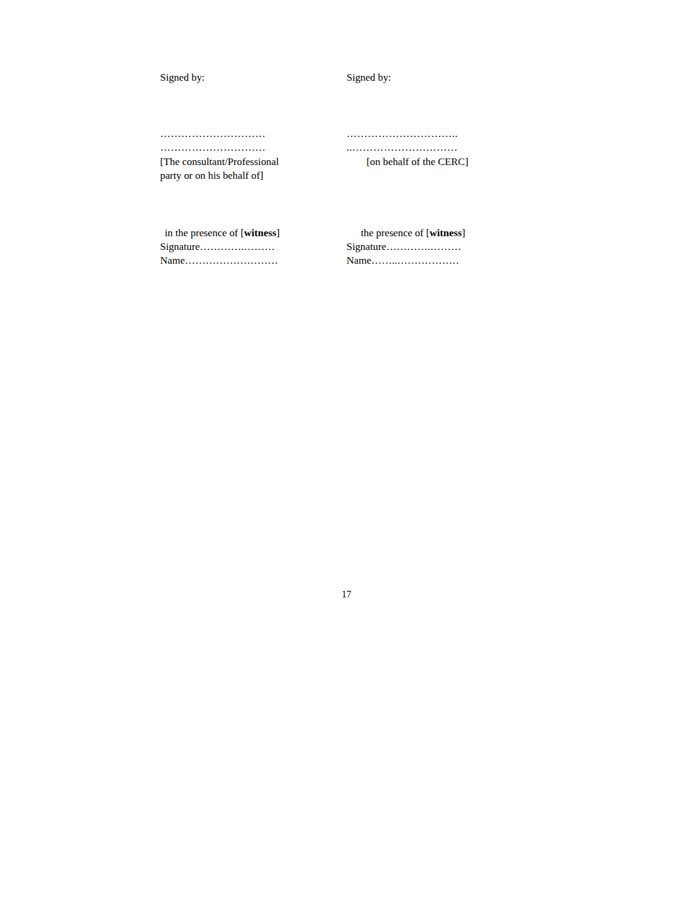| Signed by: | Signed by: |
| ………………………… ………………………… [The consultant/Professional party or on his behalf of] | ………………………….. ..………………………… [on behalf of the CERC] |
| in the presence of [ witness ] Signature………….……… Name……………………… | the presence of [ witness ] Signature………….……… Name……..……………… |
17